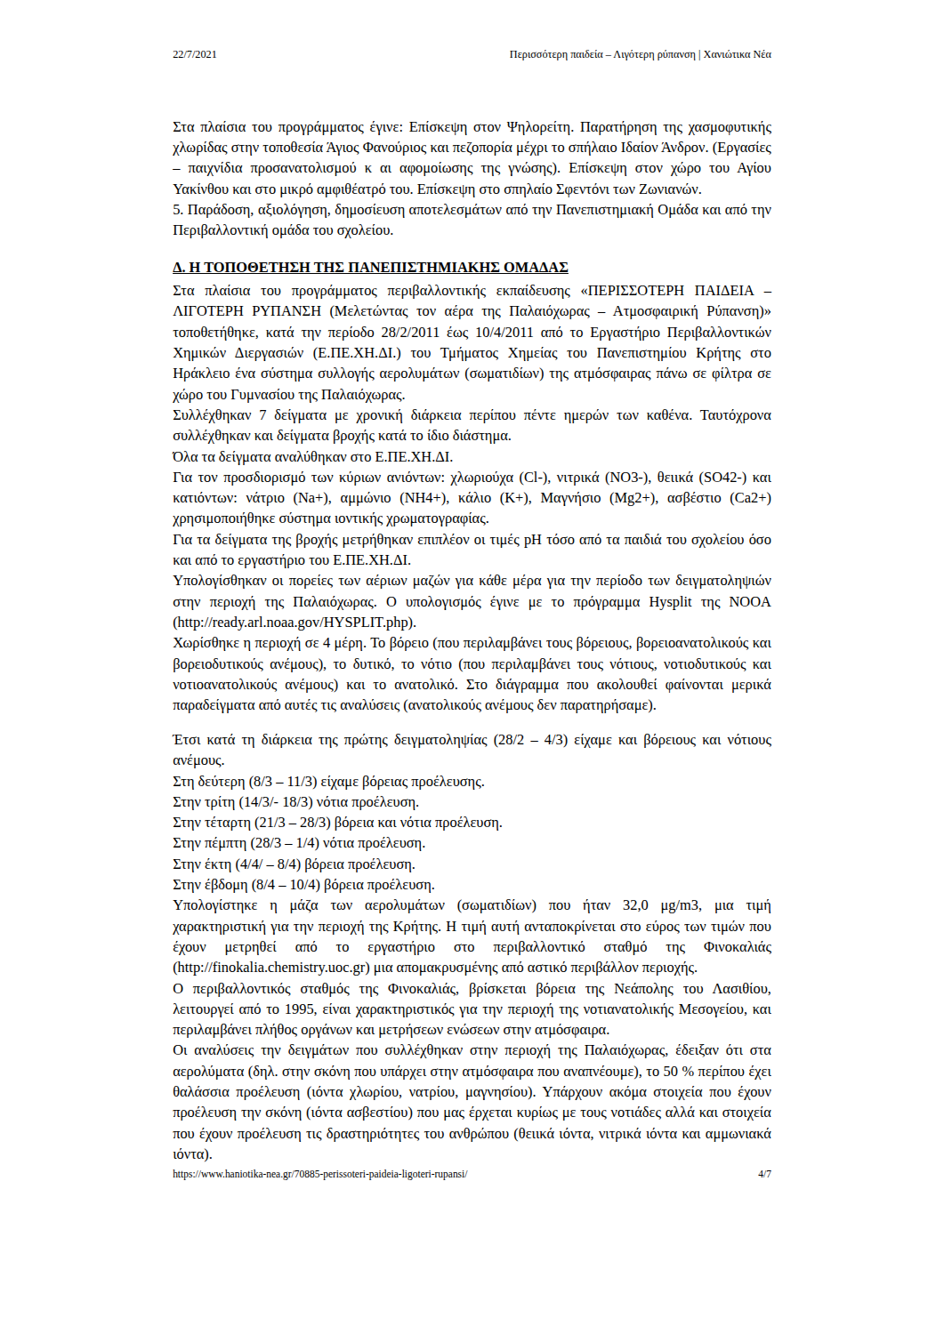22/7/2021
Περισσότερη παιδεία – Λιγότερη ρύπανση | Χανιώτικα Νέα
Στα πλαίσια του προγράμματος έγινε: Επίσκεψη στον Ψηλορείτη. Παρατήρηση της χασμοφυτικής χλωρίδας στην τοποθεσία Άγιος Φανούριος και πεζοπορία μέχρι το σπήλαιο Ιδαίον Άνδρον. (Εργασίες – παιχνίδια προσανατολισμού κ αι αφομοίωσης της γνώσης). Επίσκεψη στον χώρο του Αγίου Υακίνθου και στο μικρό αμφιθέατρό του. Επίσκεψη στο σπηλαίο Σφεντόνι των Ζωνιανών.
5. Παράδοση, αξιολόγηση, δημοσίευση αποτελεσμάτων από την Πανεπιστημιακή Ομάδα και από την Περιβαλλοντική ομάδα του σχολείου.
Δ. Η ΤΟΠΟΘΕΤΗΣΗ ΤΗΣ ΠΑΝΕΠΙΣΤΗΜΙΑΚΗΣ ΟΜΑΔΑΣ
Στα πλαίσια του προγράμματος περιβαλλοντικής εκπαίδευσης «ΠΕΡΙΣΣΟΤΕΡΗ ΠΑΙΔΕΙΑ – ΛΙΓΟΤΕΡΗ ΡΥΠΑΝΣΗ (Μελετώντας τον αέρα της Παλαιόχωρας – Ατμοσφαιρική Ρύπανση)» τοποθετήθηκε, κατά την περίοδο 28/2/2011 έως 10/4/2011 από το Εργαστήριο Περιβαλλοντικών Χημικών Διεργασιών (Ε.ΠΕ.ΧΗ.ΔΙ.) του Τμήματος Χημείας του Πανεπιστημίου Κρήτης στο Ηράκλειο ένα σύστημα συλλογής αερολυμάτων (σωματιδίων) της ατμόσφαιρας πάνω σε φίλτρα σε χώρο του Γυμνασίου της Παλαιόχωρας.
Συλλέχθηκαν 7 δείγματα με χρονική διάρκεια περίπου πέντε ημερών των καθένα. Ταυτόχρονα συλλέχθηκαν και δείγματα βροχής κατά το ίδιο διάστημα.
Όλα τα δείγματα αναλύθηκαν στο Ε.ΠΕ.ΧΗ.ΔΙ.
Για τον προσδιορισμό των κύριων ανιόντων: χλωριούχα (Cl-), νιτρικά (NO3-), θειικά (SO42-) και κατιόντων: νάτριο (Na+), αμμώνιο (NH4+), κάλιο (K+), Μαγνήσιο (Mg2+), ασβέστιο (Ca2+) χρησιμοποιήθηκε σύστημα ιοντικής χρωματογραφίας.
Για τα δείγματα της βροχής μετρήθηκαν επιπλέον οι τιμές pH τόσο από τα παιδιά του σχολείου όσο και από το εργαστήριο του Ε.ΠΕ.ΧΗ.ΔΙ.
Υπολογίσθηκαν οι πορείες των αέριων μαζών για κάθε μέρα για την περίοδο των δειγματοληψιών στην περιοχή της Παλαιόχωρας. Ο υπολογισμός έγινε με το πρόγραμμα Hysplit της NOOA (http://ready.arl.noaa.gov/HYSPLIT.php).
Χωρίσθηκε η περιοχή σε 4 μέρη. Το βόρειο (που περιλαμβάνει τους βόρειους, βορειοανατολικούς και βορειοδυτικούς ανέμους), το δυτικό, το νότιο (που περιλαμβάνει τους νότιους, νοτιοδυτικούς και νοτιοανατολικούς ανέμους) και το ανατολικό. Στο διάγραμμα που ακολουθεί φαίνονται μερικά παραδείγματα από αυτές τις αναλύσεις (ανατολικούς ανέμους δεν παρατηρήσαμε).
Έτσι κατά τη διάρκεια της πρώτης δειγματοληψίας (28/2 – 4/3) είχαμε και βόρειους και νότιους ανέμους.
Στη δεύτερη (8/3 – 11/3) είχαμε βόρειας προέλευσης.
Στην τρίτη (14/3/- 18/3) νότια προέλευση.
Στην τέταρτη (21/3 – 28/3) βόρεια και νότια προέλευση.
Στην πέμπτη (28/3 – 1/4) νότια προέλευση.
Στην έκτη (4/4/ – 8/4) βόρεια προέλευση.
Στην έβδομη (8/4 – 10/4) βόρεια προέλευση.
Υπολογίστηκε η μάζα των αερολυμάτων (σωματιδίων) που ήταν 32,0 μg/m3, μια τιμή χαρακτηριστική για την περιοχή της Κρήτης. Η τιμή αυτή ανταποκρίνεται στο εύρος των τιμών που έχουν μετρηθεί από το εργαστήριο στο περιβαλλοντικό σταθμό της Φινοκαλιάς (http://finokalia.chemistry.uoc.gr) μια απομακρυσμένης από αστικό περιβάλλον περιοχής.
Ο περιβαλλοντικός σταθμός της Φινοκαλιάς, βρίσκεται βόρεια της Νεάπολης του Λασιθίου, λειτουργεί από το 1995, είναι χαρακτηριστικός για την περιοχή της νοτιανατολικής Μεσογείου, και περιλαμβάνει πλήθος οργάνων και μετρήσεων ενώσεων στην ατμόσφαιρα.
Οι αναλύσεις την δειγμάτων που συλλέχθηκαν στην περιοχή της Παλαιόχωρας, έδειξαν ότι στα αερολύματα (δηλ. στην σκόνη που υπάρχει στην ατμόσφαιρα που αναπνέουμε), το 50 % περίπου έχει θαλάσσια προέλευση (ιόντα χλωρίου, νατρίου, μαγνησίου). Υπάρχουν ακόμα στοιχεία που έχουν προέλευση την σκόνη (ιόντα ασβεστίου) που μας έρχεται κυρίως με τους νοτιάδες αλλά και στοιχεία που έχουν προέλευση τις δραστηριότητες του ανθρώπου (θειικά ιόντα, νιτρικά ιόντα και αμμωνιακά ιόντα).
https://www.haniotika-nea.gr/70885-perissoteri-paideia-ligoteri-rupansi/
4/7